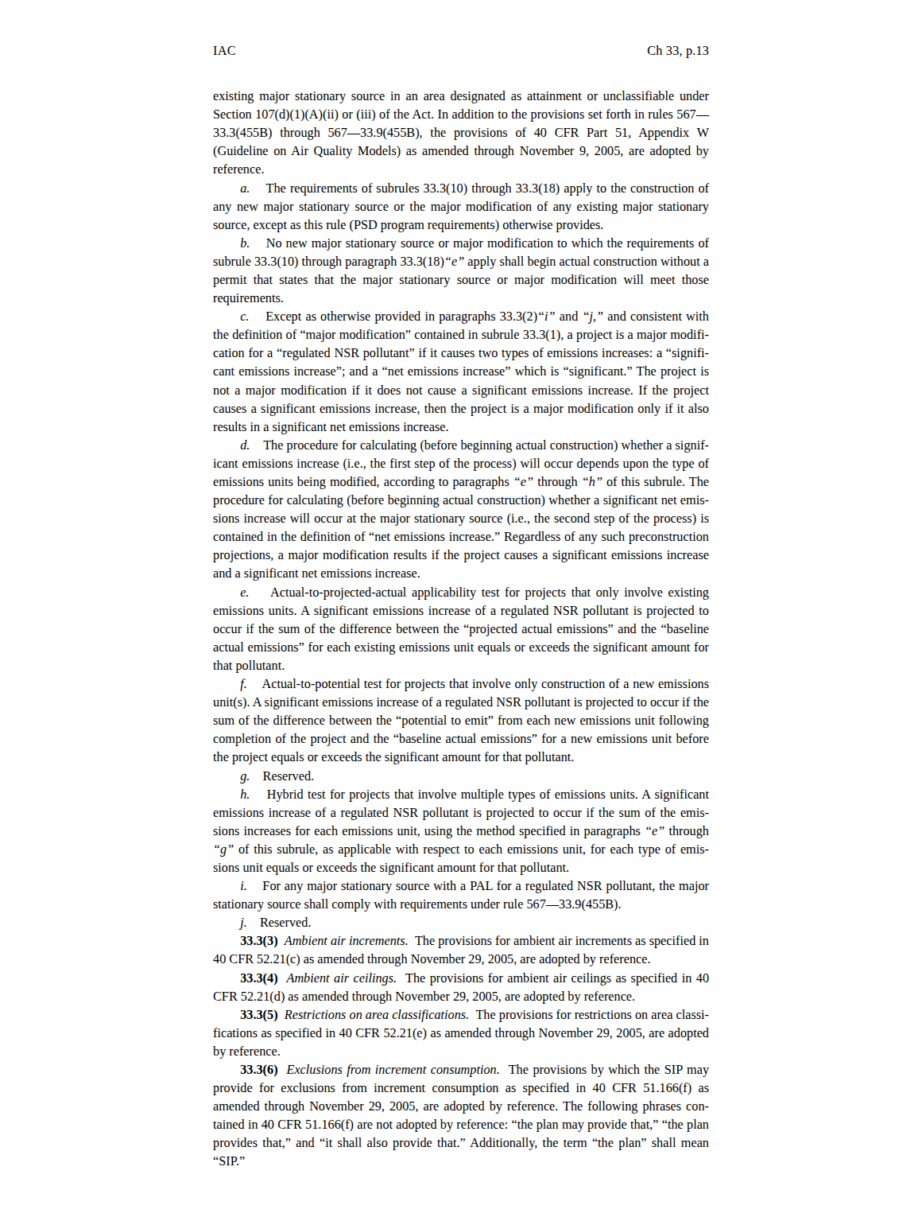IAC
Ch 33, p.13
existing major stationary source in an area designated as attainment or unclassifiable under Section 107(d)(1)(A)(ii) or (iii) of the Act. In addition to the provisions set forth in rules 567—33.3(455B) through 567—33.9(455B), the provisions of 40 CFR Part 51, Appendix W (Guideline on Air Quality Models) as amended through November 9, 2005, are adopted by reference.
a. The requirements of subrules 33.3(10) through 33.3(18) apply to the construction of any new major stationary source or the major modification of any existing major stationary source, except as this rule (PSD program requirements) otherwise provides.
b. No new major stationary source or major modification to which the requirements of subrule 33.3(10) through paragraph 33.3(18)“e” apply shall begin actual construction without a permit that states that the major stationary source or major modification will meet those requirements.
c. Except as otherwise provided in paragraphs 33.3(2)“i” and “j,” and consistent with the definition of “major modification” contained in subrule 33.3(1), a project is a major modification for a “regulated NSR pollutant” if it causes two types of emissions increases: a “significant emissions increase”; and a “net emissions increase” which is “significant.” The project is not a major modification if it does not cause a significant emissions increase. If the project causes a significant emissions increase, then the project is a major modification only if it also results in a significant net emissions increase.
d. The procedure for calculating (before beginning actual construction) whether a significant emissions increase (i.e., the first step of the process) will occur depends upon the type of emissions units being modified, according to paragraphs “e” through “h” of this subrule. The procedure for calculating (before beginning actual construction) whether a significant net emissions increase will occur at the major stationary source (i.e., the second step of the process) is contained in the definition of “net emissions increase.” Regardless of any such preconstruction projections, a major modification results if the project causes a significant emissions increase and a significant net emissions increase.
e. Actual-to-projected-actual applicability test for projects that only involve existing emissions units. A significant emissions increase of a regulated NSR pollutant is projected to occur if the sum of the difference between the “projected actual emissions” and the “baseline actual emissions” for each existing emissions unit equals or exceeds the significant amount for that pollutant.
f. Actual-to-potential test for projects that involve only construction of a new emissions unit(s). A significant emissions increase of a regulated NSR pollutant is projected to occur if the sum of the difference between the “potential to emit” from each new emissions unit following completion of the project and the “baseline actual emissions” for a new emissions unit before the project equals or exceeds the significant amount for that pollutant.
g. Reserved.
h. Hybrid test for projects that involve multiple types of emissions units. A significant emissions increase of a regulated NSR pollutant is projected to occur if the sum of the emissions increases for each emissions unit, using the method specified in paragraphs “e” through “g” of this subrule, as applicable with respect to each emissions unit, for each type of emissions unit equals or exceeds the significant amount for that pollutant.
i. For any major stationary source with a PAL for a regulated NSR pollutant, the major stationary source shall comply with requirements under rule 567—33.9(455B).
j. Reserved.
33.3(3) Ambient air increments. The provisions for ambient air increments as specified in 40 CFR 52.21(c) as amended through November 29, 2005, are adopted by reference.
33.3(4) Ambient air ceilings. The provisions for ambient air ceilings as specified in 40 CFR 52.21(d) as amended through November 29, 2005, are adopted by reference.
33.3(5) Restrictions on area classifications. The provisions for restrictions on area classifications as specified in 40 CFR 52.21(e) as amended through November 29, 2005, are adopted by reference.
33.3(6) Exclusions from increment consumption. The provisions by which the SIP may provide for exclusions from increment consumption as specified in 40 CFR 51.166(f) as amended through November 29, 2005, are adopted by reference. The following phrases contained in 40 CFR 51.166(f) are not adopted by reference: “the plan may provide that,” “the plan provides that,” and “it shall also provide that.” Additionally, the term “the plan” shall mean “SIP.”